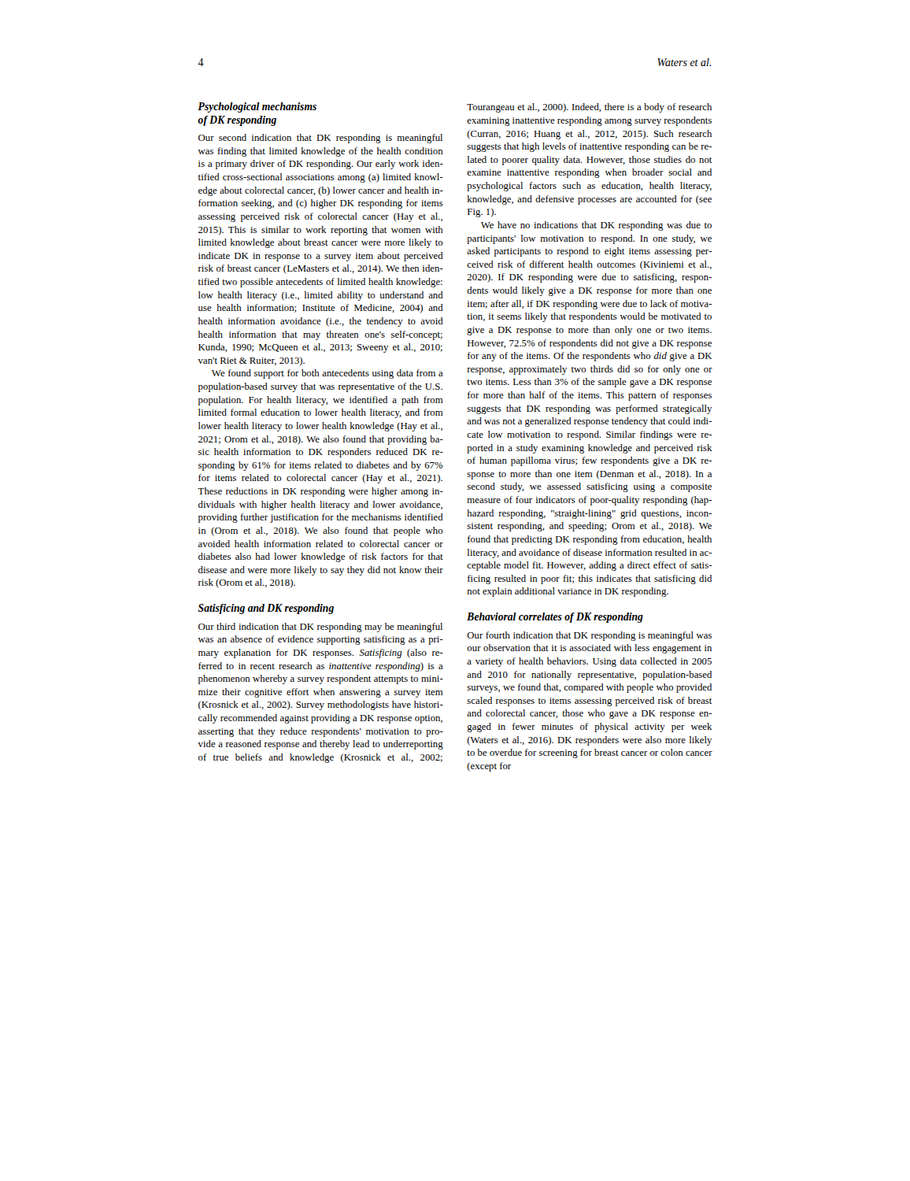4 Waters et al.
Psychological mechanisms
of DK responding
Our second indication that DK responding is meaningful was finding that limited knowledge of the health condition is a primary driver of DK responding. Our early work identified cross-sectional associations among (a) limited knowledge about colorectal cancer, (b) lower cancer and health information seeking, and (c) higher DK responding for items assessing perceived risk of colorectal cancer (Hay et al., 2015). This is similar to work reporting that women with limited knowledge about breast cancer were more likely to indicate DK in response to a survey item about perceived risk of breast cancer (LeMasters et al., 2014). We then identified two possible antecedents of limited health knowledge: low health literacy (i.e., limited ability to understand and use health information; Institute of Medicine, 2004) and health information avoidance (i.e., the tendency to avoid health information that may threaten one's self-concept; Kunda, 1990; McQueen et al., 2013; Sweeny et al., 2010; van't Riet & Ruiter, 2013).
We found support for both antecedents using data from a population-based survey that was representative of the U.S. population. For health literacy, we identified a path from limited formal education to lower health literacy, and from lower health literacy to lower health knowledge (Hay et al., 2021; Orom et al., 2018). We also found that providing basic health information to DK responders reduced DK responding by 61% for items related to diabetes and by 67% for items related to colorectal cancer (Hay et al., 2021). These reductions in DK responding were higher among individuals with higher health literacy and lower avoidance, providing further justification for the mechanisms identified in (Orom et al., 2018). We also found that people who avoided health information related to colorectal cancer or diabetes also had lower knowledge of risk factors for that disease and were more likely to say they did not know their risk (Orom et al., 2018).
Satisficing and DK responding
Our third indication that DK responding may be meaningful was an absence of evidence supporting satisficing as a primary explanation for DK responses. Satisficing (also referred to in recent research as inattentive responding) is a phenomenon whereby a survey respondent attempts to minimize their cognitive effort when answering a survey item (Krosnick et al., 2002). Survey methodologists have historically recommended against providing a DK response option, asserting that they reduce respondents' motivation to provide a reasoned response and thereby lead to underreporting of true beliefs and knowledge (Krosnick et al., 2002; Tourangeau et al., 2000). Indeed, there is a body of research examining inattentive responding among survey respondents (Curran, 2016; Huang et al., 2012, 2015). Such research suggests that high levels of inattentive responding can be related to poorer quality data. However, those studies do not examine inattentive responding when broader social and psychological factors such as education, health literacy, knowledge, and defensive processes are accounted for (see Fig. 1).
We have no indications that DK responding was due to participants' low motivation to respond. In one study, we asked participants to respond to eight items assessing perceived risk of different health outcomes (Kiviniemi et al., 2020). If DK responding were due to satisficing, respondents would likely give a DK response for more than one item; after all, if DK responding were due to lack of motivation, it seems likely that respondents would be motivated to give a DK response to more than only one or two items. However, 72.5% of respondents did not give a DK response for any of the items. Of the respondents who did give a DK response, approximately two thirds did so for only one or two items. Less than 3% of the sample gave a DK response for more than half of the items. This pattern of responses suggests that DK responding was performed strategically and was not a generalized response tendency that could indicate low motivation to respond. Similar findings were reported in a study examining knowledge and perceived risk of human papilloma virus; few respondents give a DK response to more than one item (Denman et al., 2018). In a second study, we assessed satisficing using a composite measure of four indicators of poor-quality responding (haphazard responding, "straight-lining" grid questions, inconsistent responding, and speeding; Orom et al., 2018). We found that predicting DK responding from education, health literacy, and avoidance of disease information resulted in acceptable model fit. However, adding a direct effect of satisficing resulted in poor fit; this indicates that satisficing did not explain additional variance in DK responding.
Behavioral correlates of DK responding
Our fourth indication that DK responding is meaningful was our observation that it is associated with less engagement in a variety of health behaviors. Using data collected in 2005 and 2010 for nationally representative, population-based surveys, we found that, compared with people who provided scaled responses to items assessing perceived risk of breast and colorectal cancer, those who gave a DK response engaged in fewer minutes of physical activity per week (Waters et al., 2016). DK responders were also more likely to be overdue for screening for breast cancer or colon cancer (except for